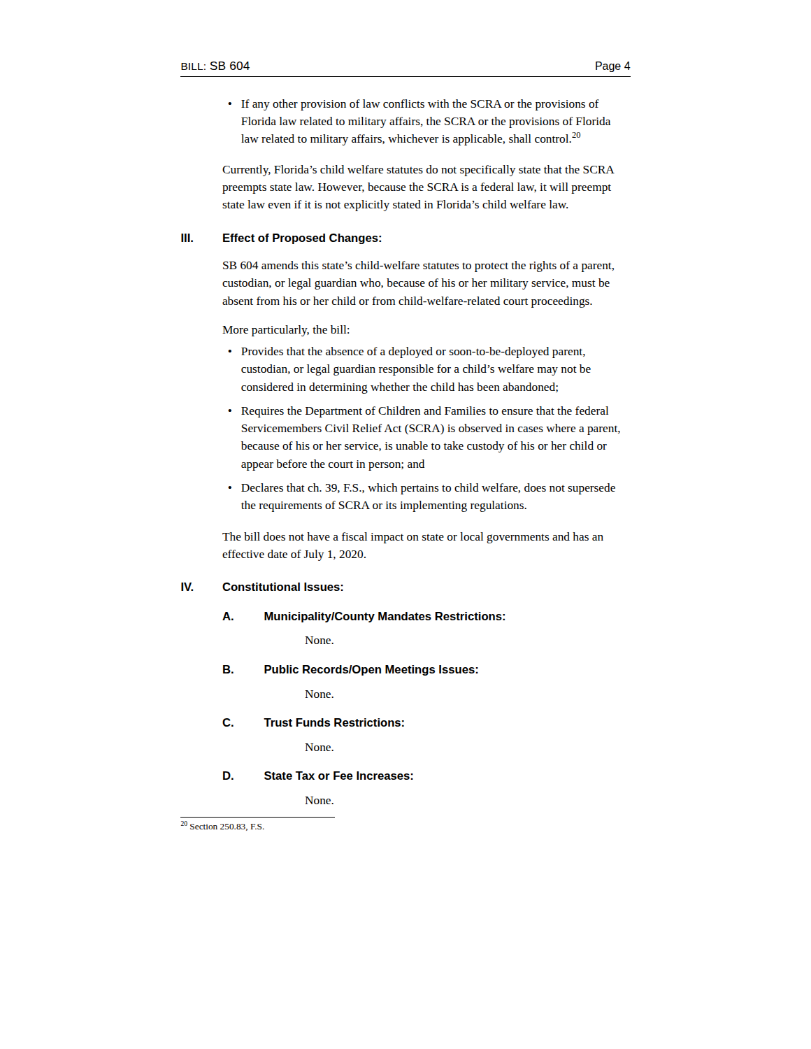BILL: SB 604
Page 4
If any other provision of law conflicts with the SCRA or the provisions of Florida law related to military affairs, the SCRA or the provisions of Florida law related to military affairs, whichever is applicable, shall control.20
Currently, Florida’s child welfare statutes do not specifically state that the SCRA preempts state law. However, because the SCRA is a federal law, it will preempt state law even if it is not explicitly stated in Florida’s child welfare law.
III. Effect of Proposed Changes:
SB 604 amends this state’s child-welfare statutes to protect the rights of a parent, custodian, or legal guardian who, because of his or her military service, must be absent from his or her child or from child-welfare-related court proceedings.
More particularly, the bill:
Provides that the absence of a deployed or soon-to-be-deployed parent, custodian, or legal guardian responsible for a child’s welfare may not be considered in determining whether the child has been abandoned;
Requires the Department of Children and Families to ensure that the federal Servicemembers Civil Relief Act (SCRA) is observed in cases where a parent, because of his or her service, is unable to take custody of his or her child or appear before the court in person; and
Declares that ch. 39, F.S., which pertains to child welfare, does not supersede the requirements of SCRA or its implementing regulations.
The bill does not have a fiscal impact on state or local governments and has an effective date of July 1, 2020.
IV. Constitutional Issues:
A. Municipality/County Mandates Restrictions:
None.
B. Public Records/Open Meetings Issues:
None.
C. Trust Funds Restrictions:
None.
D. State Tax or Fee Increases:
None.
20 Section 250.83, F.S.